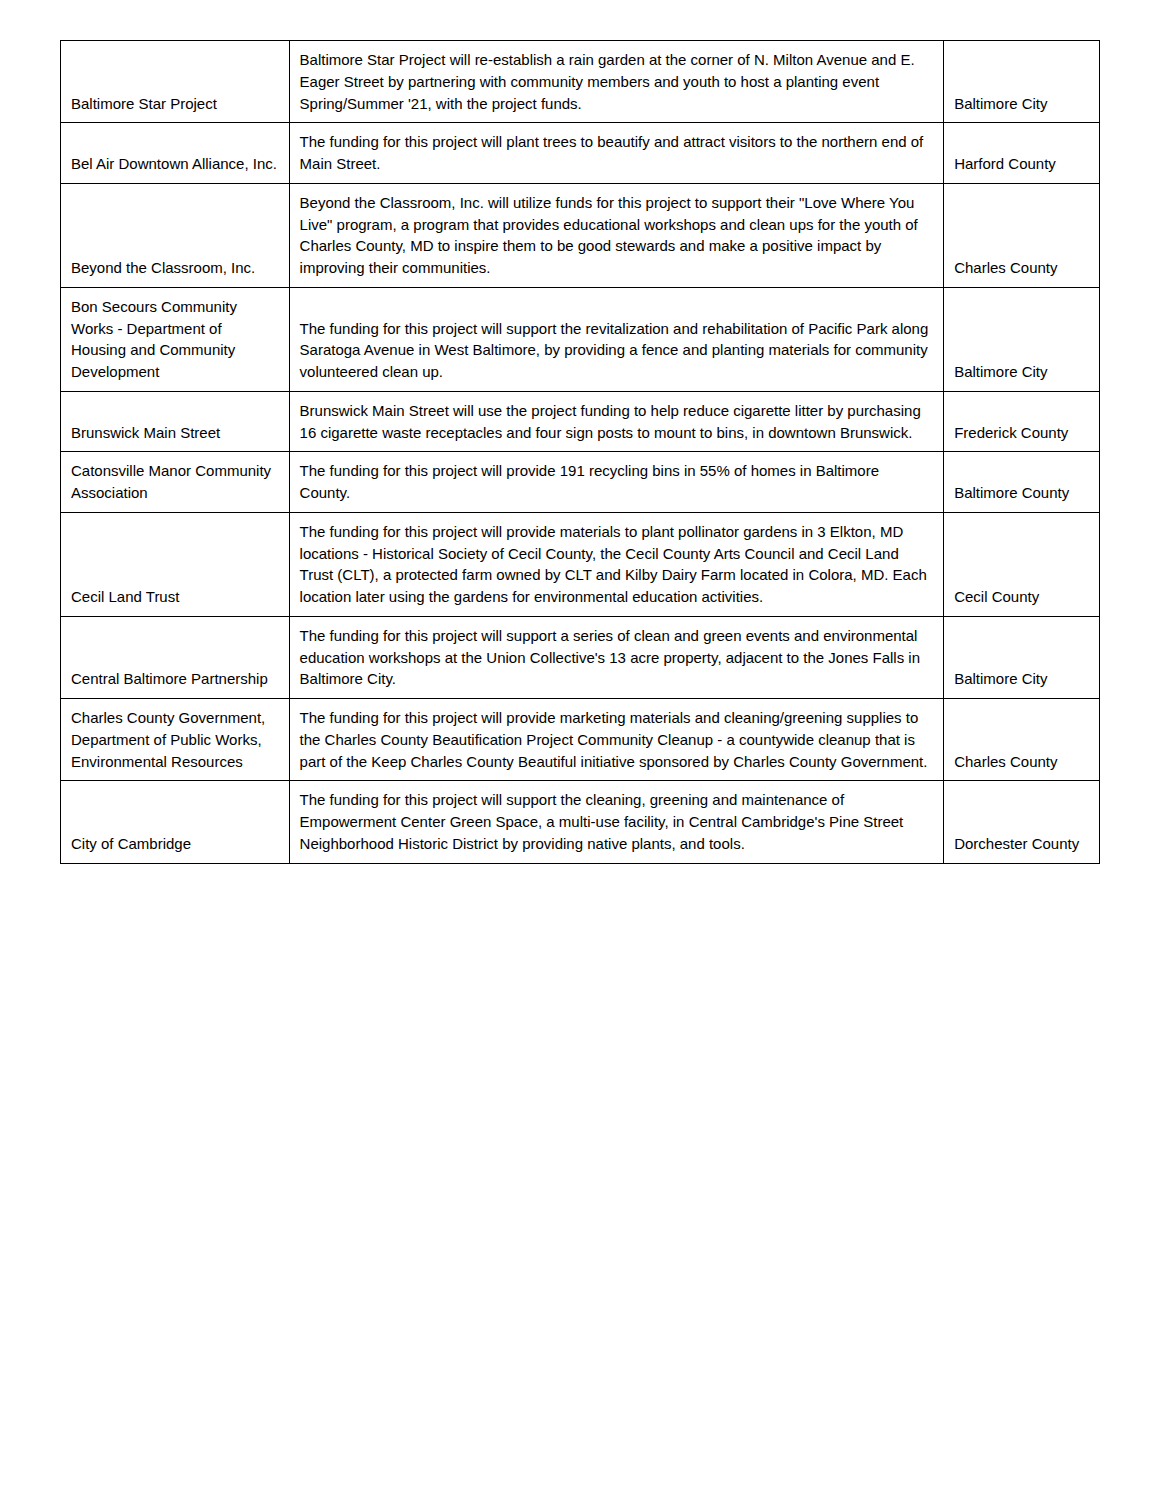| Baltimore Star Project | Baltimore Star Project will re-establish a rain garden at the corner of N. Milton Avenue and E. Eager Street by partnering with community members and youth to host a planting event Spring/Summer '21, with the project funds. | Baltimore City |
| Bel Air Downtown Alliance, Inc. | The funding for this project will plant trees to beautify and attract visitors to the northern end of Main Street. | Harford County |
| Beyond the Classroom, Inc. | Beyond the Classroom, Inc. will utilize funds for this project to support their "Love Where You Live" program, a program that provides educational workshops and clean ups for the youth of Charles County, MD to inspire them to be good stewards and make a positive impact by improving their communities. | Charles County |
| Bon Secours Community Works - Department of Housing and Community Development | The funding for this project will support the revitalization and rehabilitation of Pacific Park along Saratoga Avenue in West Baltimore, by providing a fence and planting materials for community volunteered clean up. | Baltimore City |
| Brunswick Main Street | Brunswick Main Street will use the project funding to help reduce cigarette litter by purchasing 16 cigarette waste receptacles and four sign posts to mount to bins, in downtown Brunswick. | Frederick County |
| Catonsville Manor Community Association | The funding for this project will provide 191 recycling bins in 55% of homes in Baltimore County. | Baltimore County |
| Cecil Land Trust | The funding for this project will provide materials to plant pollinator gardens in 3 Elkton, MD locations - Historical Society of Cecil County, the Cecil County Arts Council and Cecil Land Trust (CLT), a protected farm owned by CLT and Kilby Dairy Farm located in Colora, MD. Each location later using the gardens for environmental education activities. | Cecil County |
| Central Baltimore Partnership | The funding for this project will support a series of clean and green events and environmental education workshops at the Union Collective's 13 acre property, adjacent to the Jones Falls in Baltimore City. | Baltimore City |
| Charles County Government, Department of Public Works, Environmental Resources | The funding for this project will provide marketing materials and cleaning/greening supplies to the Charles County Beautification Project Community Cleanup - a countywide cleanup that is part of the Keep Charles County Beautiful initiative sponsored by Charles County Government. | Charles County |
| City of Cambridge | The funding for this project will support the cleaning, greening and maintenance of Empowerment Center Green Space, a multi-use facility, in Central Cambridge's Pine Street Neighborhood Historic District by providing native plants, and tools. | Dorchester County |